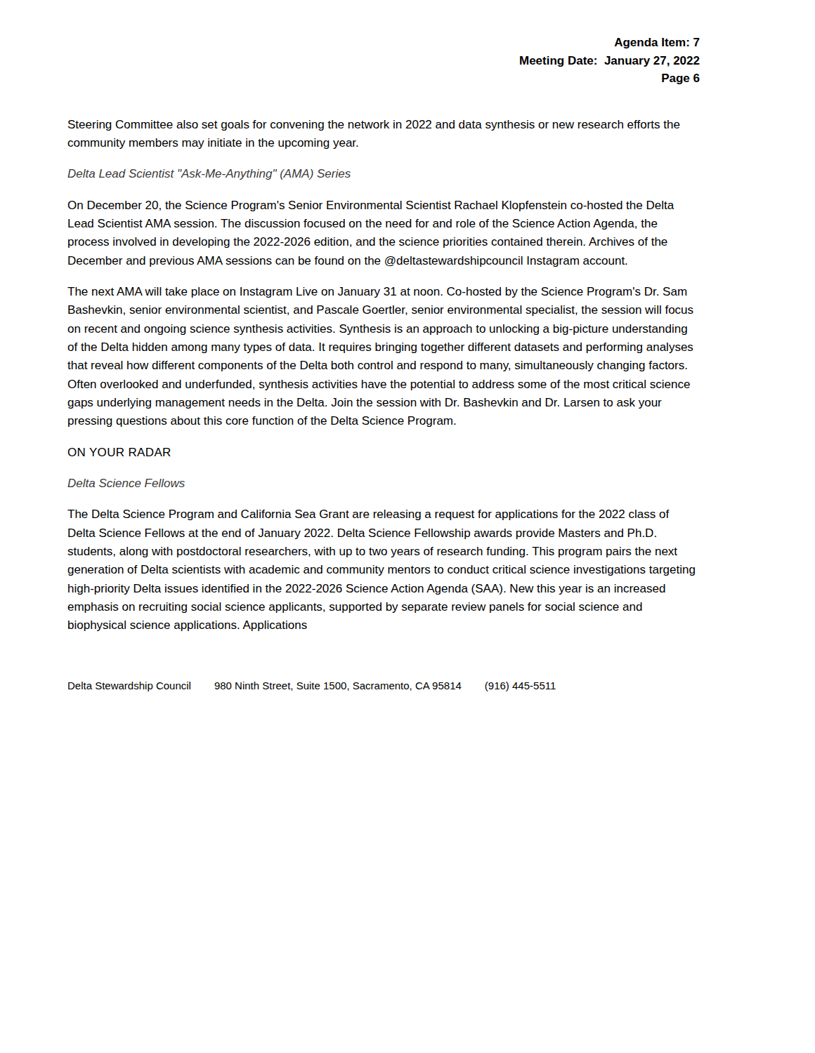Agenda Item: 7
Meeting Date: January 27, 2022
Page 6
Steering Committee also set goals for convening the network in 2022 and data synthesis or new research efforts the community members may initiate in the upcoming year.
Delta Lead Scientist "Ask-Me-Anything" (AMA) Series
On December 20, the Science Program's Senior Environmental Scientist Rachael Klopfenstein co-hosted the Delta Lead Scientist AMA session. The discussion focused on the need for and role of the Science Action Agenda, the process involved in developing the 2022-2026 edition, and the science priorities contained therein. Archives of the December and previous AMA sessions can be found on the @deltastewardshipcouncil Instagram account.
The next AMA will take place on Instagram Live on January 31 at noon. Co-hosted by the Science Program's Dr. Sam Bashevkin, senior environmental scientist, and Pascale Goertler, senior environmental specialist, the session will focus on recent and ongoing science synthesis activities. Synthesis is an approach to unlocking a big-picture understanding of the Delta hidden among many types of data. It requires bringing together different datasets and performing analyses that reveal how different components of the Delta both control and respond to many, simultaneously changing factors. Often overlooked and underfunded, synthesis activities have the potential to address some of the most critical science gaps underlying management needs in the Delta. Join the session with Dr. Bashevkin and Dr. Larsen to ask your pressing questions about this core function of the Delta Science Program.
ON YOUR RADAR
Delta Science Fellows
The Delta Science Program and California Sea Grant are releasing a request for applications for the 2022 class of Delta Science Fellows at the end of January 2022. Delta Science Fellowship awards provide Masters and Ph.D. students, along with postdoctoral researchers, with up to two years of research funding. This program pairs the next generation of Delta scientists with academic and community mentors to conduct critical science investigations targeting high-priority Delta issues identified in the 2022-2026 Science Action Agenda (SAA). New this year is an increased emphasis on recruiting social science applicants, supported by separate review panels for social science and biophysical science applications. Applications
Delta Stewardship Council 980 Ninth Street, Suite 1500, Sacramento, CA 95814 (916) 445-5511